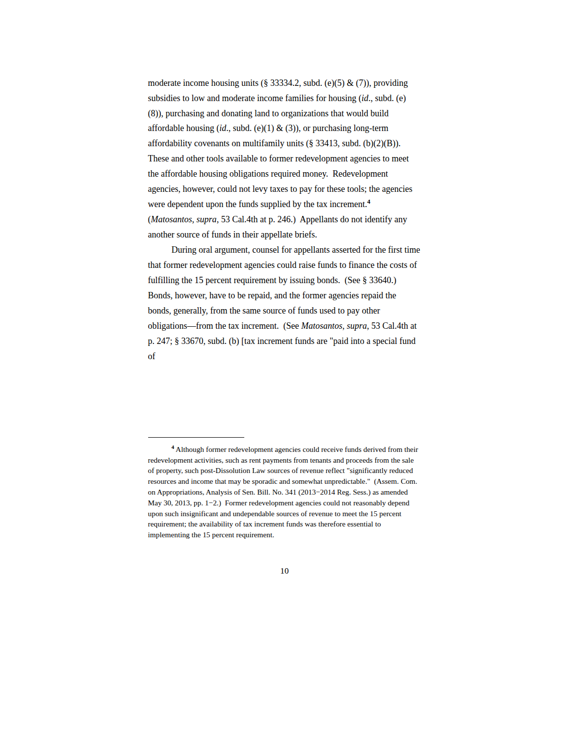moderate income housing units (§ 33334.2, subd. (e)(5) & (7)), providing subsidies to low and moderate income families for housing (id., subd. (e)(8)), purchasing and donating land to organizations that would build affordable housing (id., subd. (e)(1) & (3)), or purchasing long-term affordability covenants on multifamily units (§ 33413, subd. (b)(2)(B)). These and other tools available to former redevelopment agencies to meet the affordable housing obligations required money. Redevelopment agencies, however, could not levy taxes to pay for these tools; the agencies were dependent upon the funds supplied by the tax increment.4 (Matosantos, supra, 53 Cal.4th at p. 246.) Appellants do not identify any another source of funds in their appellate briefs.
During oral argument, counsel for appellants asserted for the first time that former redevelopment agencies could raise funds to finance the costs of fulfilling the 15 percent requirement by issuing bonds. (See § 33640.) Bonds, however, have to be repaid, and the former agencies repaid the bonds, generally, from the same source of funds used to pay other obligations—from the tax increment. (See Matosantos, supra, 53 Cal.4th at p. 247; § 33670, subd. (b) [tax increment funds are "paid into a special fund of
4 Although former redevelopment agencies could receive funds derived from their redevelopment activities, such as rent payments from tenants and proceeds from the sale of property, such post-Dissolution Law sources of revenue reflect "significantly reduced resources and income that may be sporadic and somewhat unpredictable." (Assem. Com. on Appropriations, Analysis of Sen. Bill. No. 341 (2013−2014 Reg. Sess.) as amended May 30, 2013, pp. 1−2.) Former redevelopment agencies could not reasonably depend upon such insignificant and undependable sources of revenue to meet the 15 percent requirement; the availability of tax increment funds was therefore essential to implementing the 15 percent requirement.
10